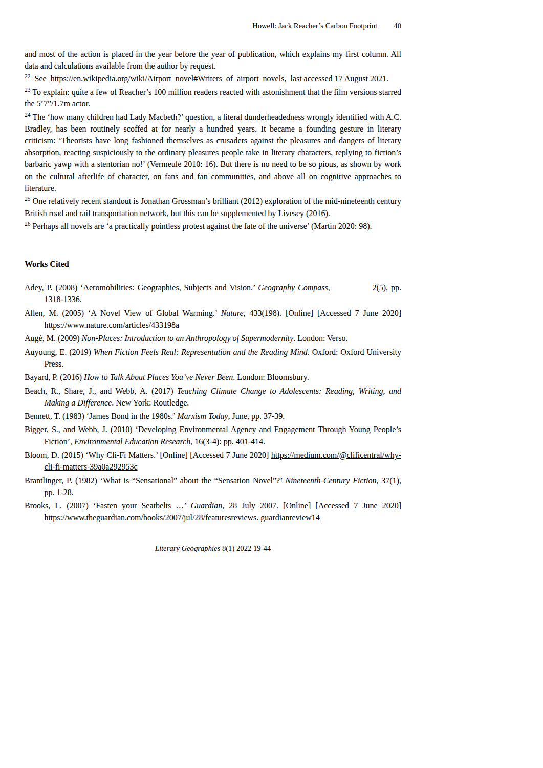Howell: Jack Reacher’s Carbon Footprint40
and most of the action is placed in the year before the year of publication, which explains my first column. All data and calculations available from the author by request.
22 See https://en.wikipedia.org/wiki/Airport_novel#Writers_of_airport_novels, last accessed 17 August 2021.
23 To explain: quite a few of Reacher’s 100 million readers reacted with astonishment that the film versions starred the 5’7”/1.7m actor.
24 The ‘how many children had Lady Macbeth?’ question, a literal dunderheadedness wrongly identified with A.C. Bradley, has been routinely scoffed at for nearly a hundred years. It became a founding gesture in literary criticism: ‘Theorists have long fashioned themselves as crusaders against the pleasures and dangers of literary absorption, reacting suspiciously to the ordinary pleasures people take in literary characters, replying to fiction’s barbaric yawp with a stentorian no!’ (Vermeule 2010: 16). But there is no need to be so pious, as shown by work on the cultural afterlife of character, on fans and fan communities, and above all on cognitive approaches to literature.
25 One relatively recent standout is Jonathan Grossman’s brilliant (2012) exploration of the mid-nineteenth century British road and rail transportation network, but this can be supplemented by Livesey (2016).
26 Perhaps all novels are ‘a practically pointless protest against the fate of the universe’ (Martin 2020: 98).
Works Cited
Adey, P. (2008) ‘Aeromobilities: Geographies, Subjects and Vision.’ Geography Compass, 2(5), pp. 1318-1336.
Allen, M. (2005) ‘A Novel View of Global Warming.’ Nature, 433(198). [Online] [Accessed 7 June 2020] https://www.nature.com/articles/433198a
Augé, M. (2009) Non-Places: Introduction to an Anthropology of Supermodernity. London: Verso.
Auyoung, E. (2019) When Fiction Feels Real: Representation and the Reading Mind. Oxford: Oxford University Press.
Bayard, P. (2016) How to Talk About Places You’ve Never Been. London: Bloomsbury.
Beach, R., Share, J., and Webb, A. (2017) Teaching Climate Change to Adolescents: Reading, Writing, and Making a Difference. New York: Routledge.
Bennett, T. (1983) ‘James Bond in the 1980s.’ Marxism Today, June, pp. 37-39.
Bigger, S., and Webb, J. (2010) ‘Developing Environmental Agency and Engagement Through Young People’s Fiction’, Environmental Education Research, 16(3-4): pp. 401-414.
Bloom, D. (2015) ‘Why Cli-Fi Matters.’ [Online] [Accessed 7 June 2020] https://medium.com/@clificentral/why-cli-fi-matters-39a0a292953c
Brantlinger, P. (1982) ‘What is “Sensational” about the “Sensation Novel”?’ Nineteenth-Century Fiction, 37(1), pp. 1-28.
Brooks, L. (2007) ‘Fasten your Seatbelts …’ Guardian, 28 July 2007. [Online] [Accessed 7 June 2020] https://www.theguardian.com/books/2007/jul/28/featuresreviews. guardianreview14
Literary Geographies 8(1) 2022 19-44